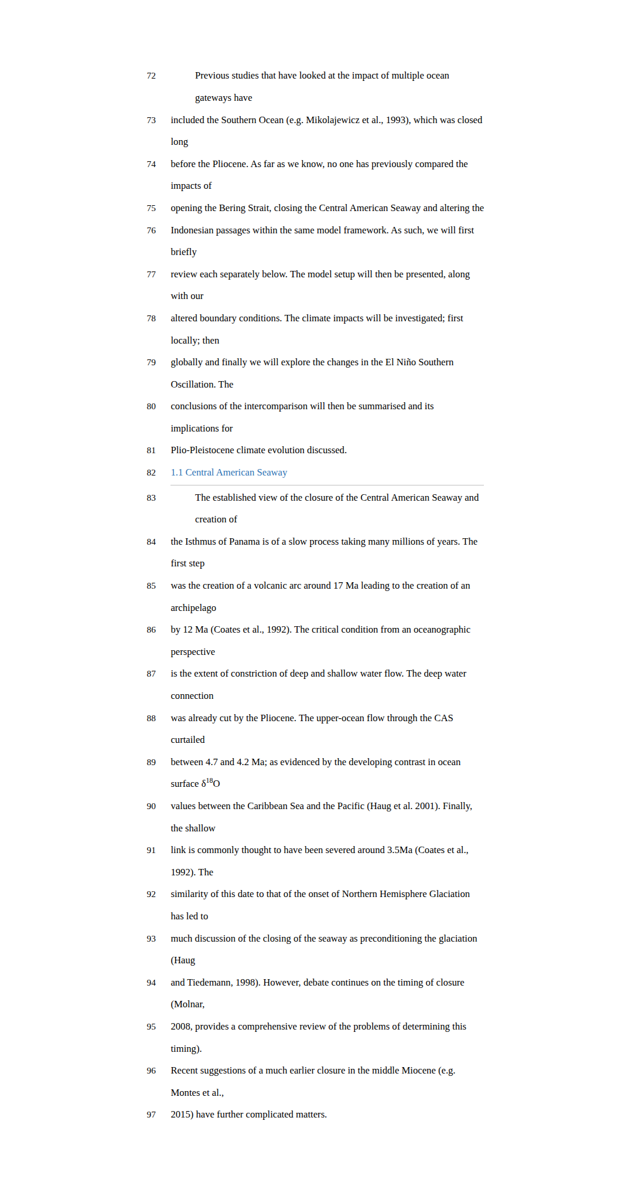72 Previous studies that have looked at the impact of multiple ocean gateways have
73 included the Southern Ocean (e.g. Mikolajewicz et al., 1993), which was closed long
74 before the Pliocene. As far as we know, no one has previously compared the impacts of
75 opening the Bering Strait, closing the Central American Seaway and altering the
76 Indonesian passages within the same model framework. As such, we will first briefly
77 review each separately below. The model setup will then be presented, along with our
78 altered boundary conditions. The climate impacts will be investigated; first locally; then
79 globally and finally we will explore the changes in the El Niño Southern Oscillation. The
80 conclusions of the intercomparison will then be summarised and its implications for
81 Plio-Pleistocene climate evolution discussed.
821.1 Central American Seaway
83 The established view of the closure of the Central American Seaway and creation of
84 the Isthmus of Panama is of a slow process taking many millions of years. The first step
85 was the creation of a volcanic arc around 17 Ma leading to the creation of an archipelago
86 by 12 Ma (Coates et al., 1992). The critical condition from an oceanographic perspective
87 is the extent of constriction of deep and shallow water flow. The deep water connection
88 was already cut by the Pliocene. The upper-ocean flow through the CAS curtailed
89 between 4.7 and 4.2 Ma; as evidenced by the developing contrast in ocean surface δ18O
90 values between the Caribbean Sea and the Pacific (Haug et al. 2001). Finally, the shallow
91 link is commonly thought to have been severed around 3.5Ma (Coates et al., 1992). The
92 similarity of this date to that of the onset of Northern Hemisphere Glaciation has led to
93 much discussion of the closing of the seaway as preconditioning the glaciation (Haug
94 and Tiedemann, 1998). However, debate continues on the timing of closure (Molnar,
952008, provides a comprehensive review of the problems of determining this timing).
96 Recent suggestions of a much earlier closure in the middle Miocene (e.g. Montes et al.,
972015) have further complicated matters.